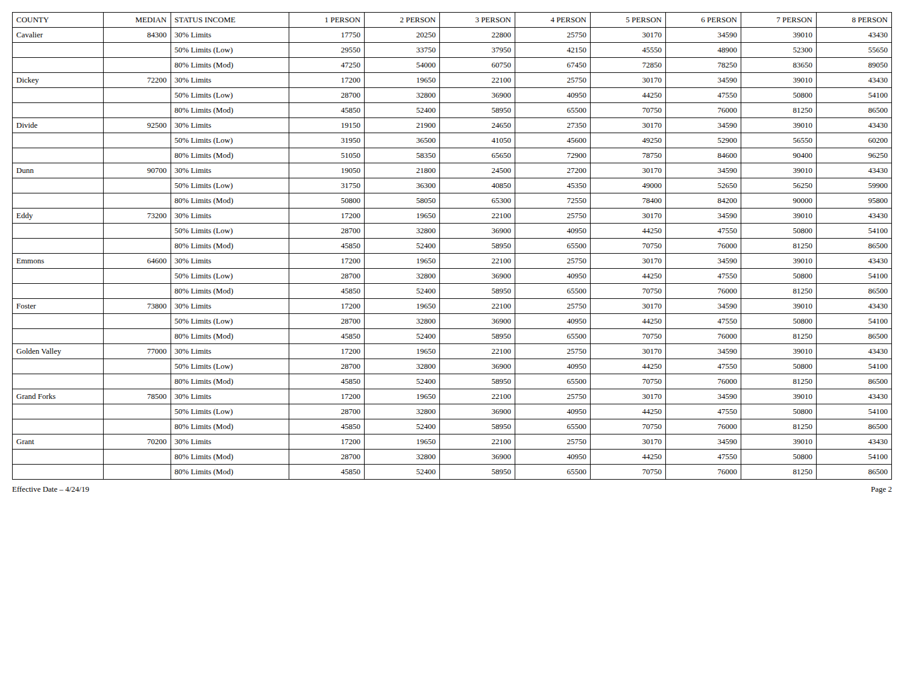| COUNTY | MEDIAN | STATUS INCOME | 1 PERSON | 2 PERSON | 3 PERSON | 4 PERSON | 5 PERSON | 6 PERSON | 7 PERSON | 8 PERSON |
| --- | --- | --- | --- | --- | --- | --- | --- | --- | --- | --- |
| Cavalier | 84300 | 30% Limits | 17750 | 20250 | 22800 | 25750 | 30170 | 34590 | 39010 | 43430 |
| | | 50% Limits (Low) | 29550 | 33750 | 37950 | 42150 | 45550 | 48900 | 52300 | 55650 |
| | | 80% Limits (Mod) | 47250 | 54000 | 60750 | 67450 | 72850 | 78250 | 83650 | 89050 |
| Dickey | 72200 | 30% Limits | 17200 | 19650 | 22100 | 25750 | 30170 | 34590 | 39010 | 43430 |
| | | 50% Limits (Low) | 28700 | 32800 | 36900 | 40950 | 44250 | 47550 | 50800 | 54100 |
| | | 80% Limits (Mod) | 45850 | 52400 | 58950 | 65500 | 70750 | 76000 | 81250 | 86500 |
| Divide | 92500 | 30% Limits | 19150 | 21900 | 24650 | 27350 | 30170 | 34590 | 39010 | 43430 |
| | | 50% Limits (Low) | 31950 | 36500 | 41050 | 45600 | 49250 | 52900 | 56550 | 60200 |
| | | 80% Limits (Mod) | 51050 | 58350 | 65650 | 72900 | 78750 | 84600 | 90400 | 96250 |
| Dunn | 90700 | 30% Limits | 19050 | 21800 | 24500 | 27200 | 30170 | 34590 | 39010 | 43430 |
| | | 50% Limits (Low) | 31750 | 36300 | 40850 | 45350 | 49000 | 52650 | 56250 | 59900 |
| | | 80% Limits (Mod) | 50800 | 58050 | 65300 | 72550 | 78400 | 84200 | 90000 | 95800 |
| Eddy | 73200 | 30% Limits | 17200 | 19650 | 22100 | 25750 | 30170 | 34590 | 39010 | 43430 |
| | | 50% Limits (Low) | 28700 | 32800 | 36900 | 40950 | 44250 | 47550 | 50800 | 54100 |
| | | 80% Limits (Mod) | 45850 | 52400 | 58950 | 65500 | 70750 | 76000 | 81250 | 86500 |
| Emmons | 64600 | 30% Limits | 17200 | 19650 | 22100 | 25750 | 30170 | 34590 | 39010 | 43430 |
| | | 50% Limits (Low) | 28700 | 32800 | 36900 | 40950 | 44250 | 47550 | 50800 | 54100 |
| | | 80% Limits (Mod) | 45850 | 52400 | 58950 | 65500 | 70750 | 76000 | 81250 | 86500 |
| Foster | 73800 | 30% Limits | 17200 | 19650 | 22100 | 25750 | 30170 | 34590 | 39010 | 43430 |
| | | 50% Limits (Low) | 28700 | 32800 | 36900 | 40950 | 44250 | 47550 | 50800 | 54100 |
| | | 80% Limits (Mod) | 45850 | 52400 | 58950 | 65500 | 70750 | 76000 | 81250 | 86500 |
| Golden Valley | 77000 | 30% Limits | 17200 | 19650 | 22100 | 25750 | 30170 | 34590 | 39010 | 43430 |
| | | 50% Limits (Low) | 28700 | 32800 | 36900 | 40950 | 44250 | 47550 | 50800 | 54100 |
| | | 80% Limits (Mod) | 45850 | 52400 | 58950 | 65500 | 70750 | 76000 | 81250 | 86500 |
| Grand Forks | 78500 | 30% Limits | 17200 | 19650 | 22100 | 25750 | 30170 | 34590 | 39010 | 43430 |
| | | 50% Limits (Low) | 28700 | 32800 | 36900 | 40950 | 44250 | 47550 | 50800 | 54100 |
| | | 80% Limits (Mod) | 45850 | 52400 | 58950 | 65500 | 70750 | 76000 | 81250 | 86500 |
| Grant | 70200 | 30% Limits | 17200 | 19650 | 22100 | 25750 | 30170 | 34590 | 39010 | 43430 |
| | | 80% Limits (Mod) | 28700 | 32800 | 36900 | 40950 | 44250 | 47550 | 50800 | 54100 |
| | | 80% Limits (Mod) | 45850 | 52400 | 58950 | 65500 | 70750 | 76000 | 81250 | 86500 |
Effective Date – 4/24/19 Page 2